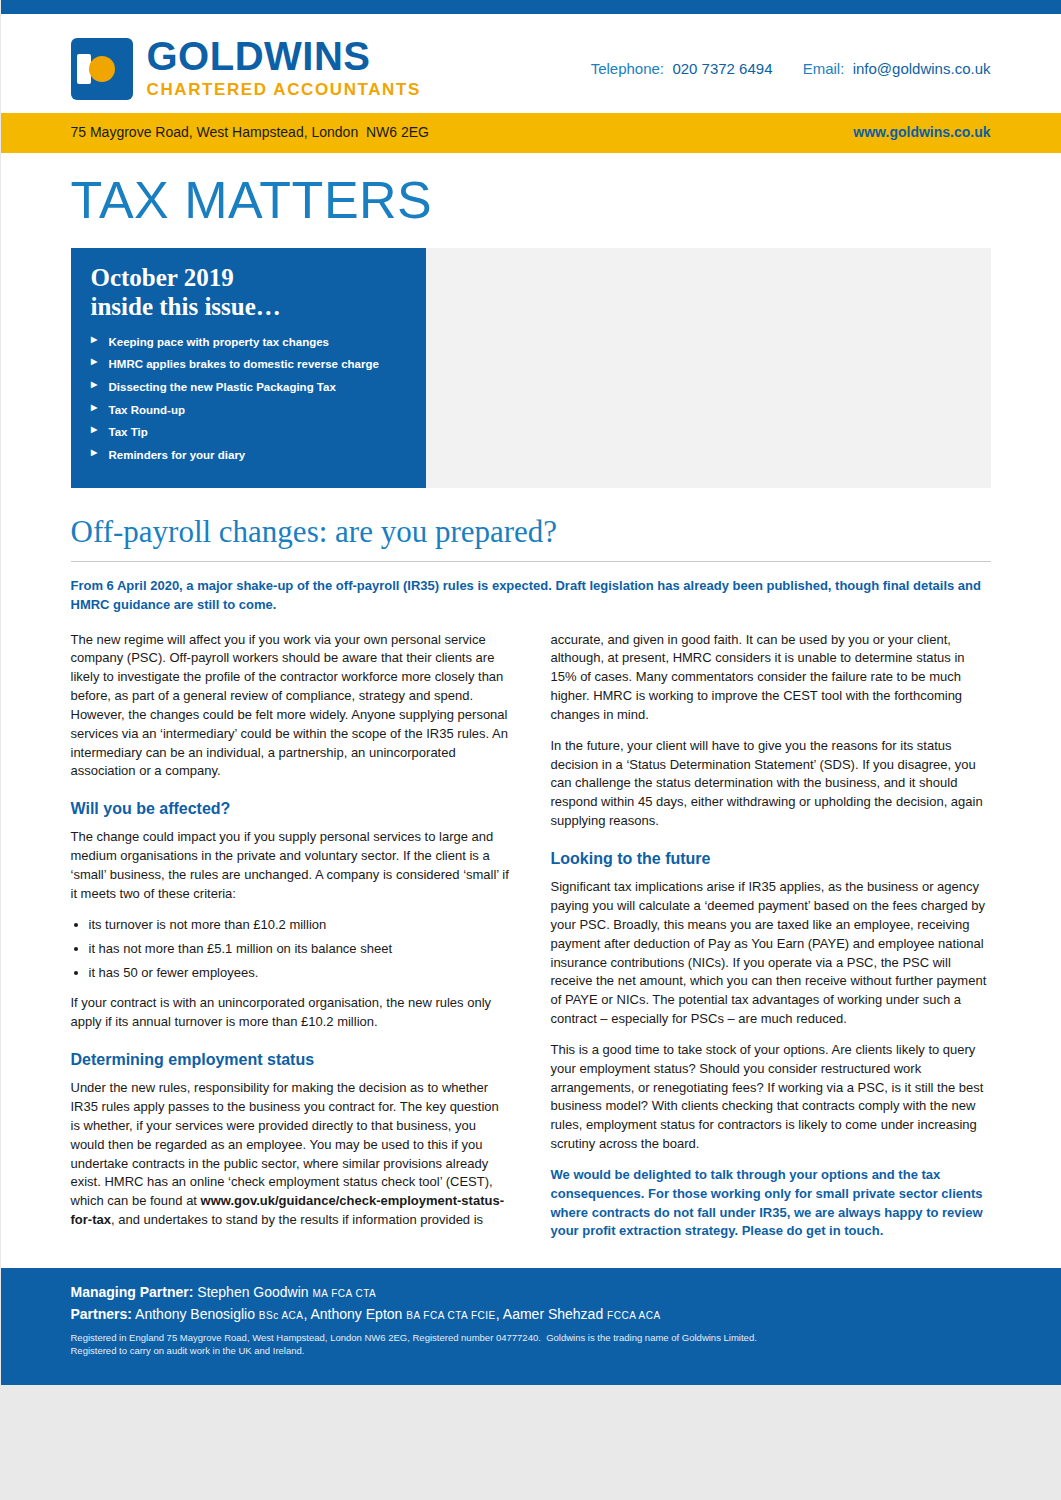GOLDWINS
CHARTERED ACCOUNTANTS
Telephone: 020 7372 6494 Email: info@goldwins.co.uk
75 Maygrove Road, West Hampstead, London NW6 2EG www.goldwins.co.uk
TAX MATTERS
October 2019
inside this issue…
Keeping pace with property tax changes
HMRC applies brakes to domestic reverse charge
Dissecting the new Plastic Packaging Tax
Tax Round-up
Tax Tip
Reminders for your diary
Off-payroll changes: are you prepared?
From 6 April 2020, a major shake-up of the off-payroll (IR35) rules is expected. Draft legislation has already been published, though final details and HMRC guidance are still to come.
The new regime will affect you if you work via your own personal service company (PSC). Off-payroll workers should be aware that their clients are likely to investigate the profile of the contractor workforce more closely than before, as part of a general review of compliance, strategy and spend. However, the changes could be felt more widely. Anyone supplying personal services via an ‘intermediary’ could be within the scope of the IR35 rules. An intermediary can be an individual, a partnership, an unincorporated association or a company.
Will you be affected?
The change could impact you if you supply personal services to large and medium organisations in the private and voluntary sector. If the client is a ‘small’ business, the rules are unchanged. A company is considered ‘small’ if it meets two of these criteria:
its turnover is not more than £10.2 million
it has not more than £5.1 million on its balance sheet
it has 50 or fewer employees.
If your contract is with an unincorporated organisation, the new rules only apply if its annual turnover is more than £10.2 million.
Determining employment status
Under the new rules, responsibility for making the decision as to whether IR35 rules apply passes to the business you contract for. The key question is whether, if your services were provided directly to that business, you would then be regarded as an employee. You may be used to this if you undertake contracts in the public sector, where similar provisions already exist. HMRC has an online ‘check employment status check tool’ (CEST), which can be found at www.gov.uk/guidance/check-employment-status-for-tax, and undertakes to stand by the results if information provided is accurate, and given in good faith. It can be used by you or your client, although, at present, HMRC considers it is unable to determine status in 15% of cases. Many commentators consider the failure rate to be much higher. HMRC is working to improve the CEST tool with the forthcoming changes in mind.
In the future, your client will have to give you the reasons for its status decision in a ‘Status Determination Statement’ (SDS). If you disagree, you can challenge the status determination with the business, and it should respond within 45 days, either withdrawing or upholding the decision, again supplying reasons.
Looking to the future
Significant tax implications arise if IR35 applies, as the business or agency paying you will calculate a ‘deemed payment’ based on the fees charged by your PSC. Broadly, this means you are taxed like an employee, receiving payment after deduction of Pay as You Earn (PAYE) and employee national insurance contributions (NICs). If you operate via a PSC, the PSC will receive the net amount, which you can then receive without further payment of PAYE or NICs. The potential tax advantages of working under such a contract – especially for PSCs – are much reduced.
This is a good time to take stock of your options. Are clients likely to query your employment status? Should you consider restructured work arrangements, or renegotiating fees? If working via a PSC, is it still the best business model? With clients checking that contracts comply with the new rules, employment status for contractors is likely to come under increasing scrutiny across the board.
We would be delighted to talk through your options and the tax consequences. For those working only for small private sector clients where contracts do not fall under IR35, we are always happy to review your profit extraction strategy. Please do get in touch.
Managing Partner: Stephen Goodwin MA FCA CTA
Partners: Anthony Benosiglio BSc ACA, Anthony Epton BA FCA CTA FCIE, Aamer Shehzad FCCA ACA
Registered in England 75 Maygrove Road, West Hampstead, London NW6 2EG, Registered number 04777240. Goldwins is the trading name of Goldwins Limited.
Registered to carry on audit work in the UK and Ireland.